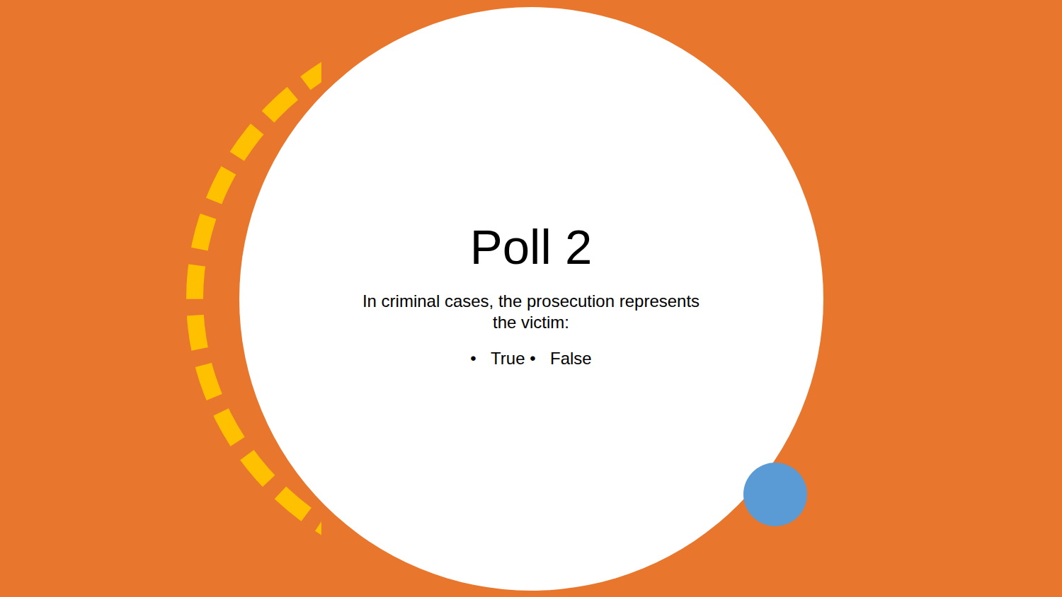Poll 2
In criminal cases, the prosecution represents the victim:
True
False